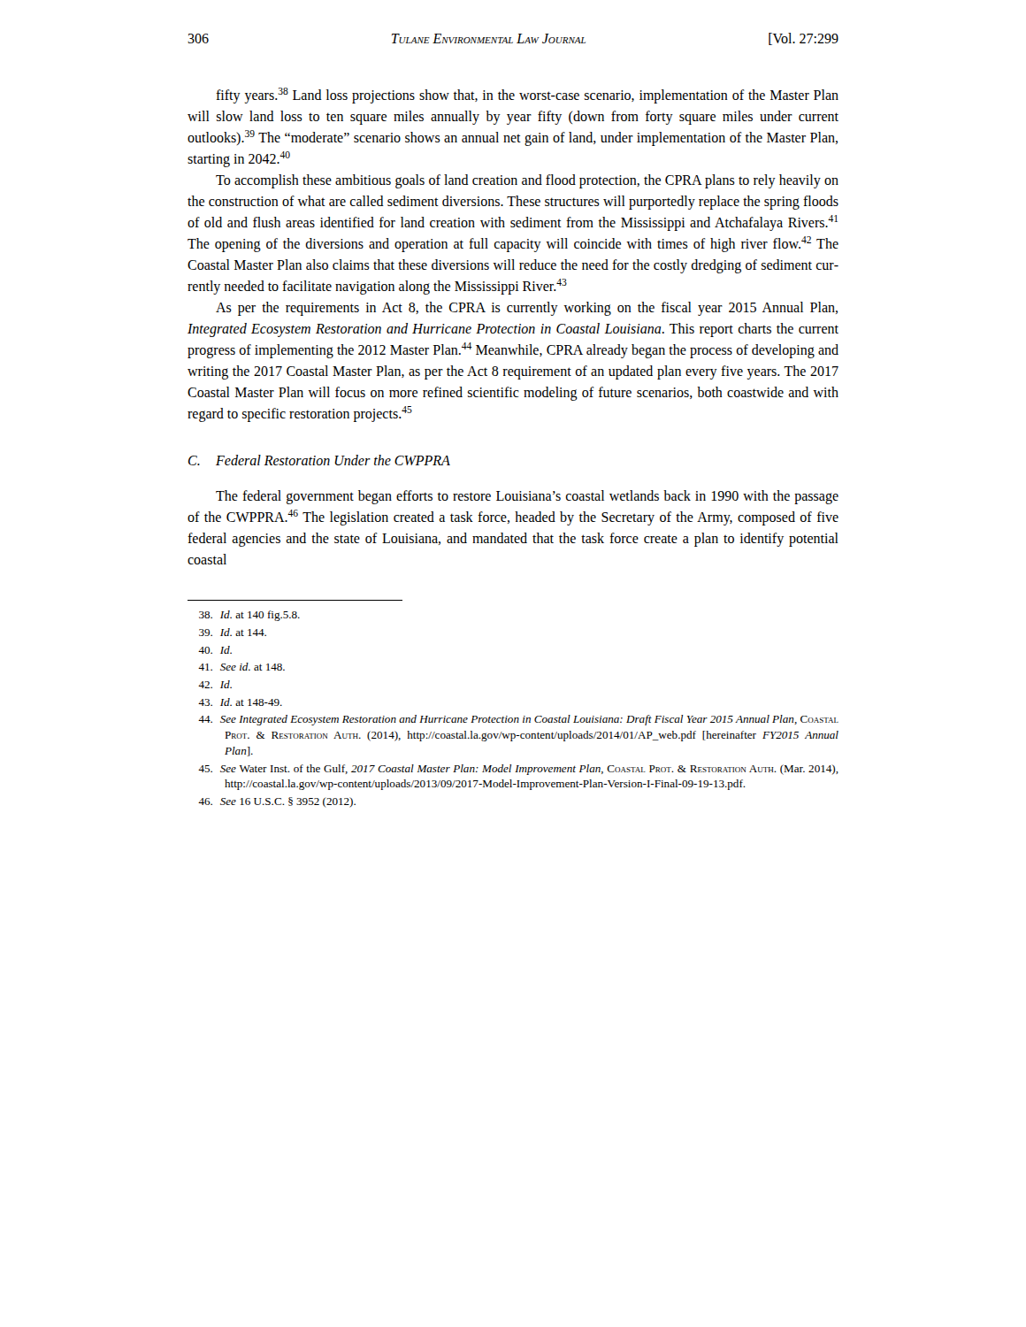306 Tulane Environmental Law Journal [Vol. 27:299
fifty years.38 Land loss projections show that, in the worst-case scenario, implementation of the Master Plan will slow land loss to ten square miles annually by year fifty (down from forty square miles under current outlooks).39 The “moderate” scenario shows an annual net gain of land, under implementation of the Master Plan, starting in 2042.40
To accomplish these ambitious goals of land creation and flood protection, the CPRA plans to rely heavily on the construction of what are called sediment diversions. These structures will purportedly replace the spring floods of old and flush areas identified for land creation with sediment from the Mississippi and Atchafalaya Rivers.41 The opening of the diversions and operation at full capacity will coincide with times of high river flow.42 The Coastal Master Plan also claims that these diversions will reduce the need for the costly dredging of sediment currently needed to facilitate navigation along the Mississippi River.43
As per the requirements in Act 8, the CPRA is currently working on the fiscal year 2015 Annual Plan, Integrated Ecosystem Restoration and Hurricane Protection in Coastal Louisiana. This report charts the current progress of implementing the 2012 Master Plan.44 Meanwhile, CPRA already began the process of developing and writing the 2017 Coastal Master Plan, as per the Act 8 requirement of an updated plan every five years. The 2017 Coastal Master Plan will focus on more refined scientific modeling of future scenarios, both coastwide and with regard to specific restoration projects.45
C. Federal Restoration Under the CWPPRA
The federal government began efforts to restore Louisiana’s coastal wetlands back in 1990 with the passage of the CWPPRA.46 The legislation created a task force, headed by the Secretary of the Army, composed of five federal agencies and the state of Louisiana, and mandated that the task force create a plan to identify potential coastal
38. Id. at 140 fig.5.8.
39. Id. at 144.
40. Id.
41. See id. at 148.
42. Id.
43. Id. at 148-49.
44. See Integrated Ecosystem Restoration and Hurricane Protection in Coastal Louisiana: Draft Fiscal Year 2015 Annual Plan, Coastal Prot. & Restoration Auth. (2014), http://coastal.la.gov/wp-content/uploads/2014/01/AP_web.pdf [hereinafter FY2015 Annual Plan].
45. See Water Inst. of the Gulf, 2017 Coastal Master Plan: Model Improvement Plan, Coastal Prot. & Restoration Auth. (Mar. 2014), http://coastal.la.gov/wp-content/uploads/2013/09/2017-Model-Improvement-Plan-Version-I-Final-09-19-13.pdf.
46. See 16 U.S.C. § 3952 (2012).